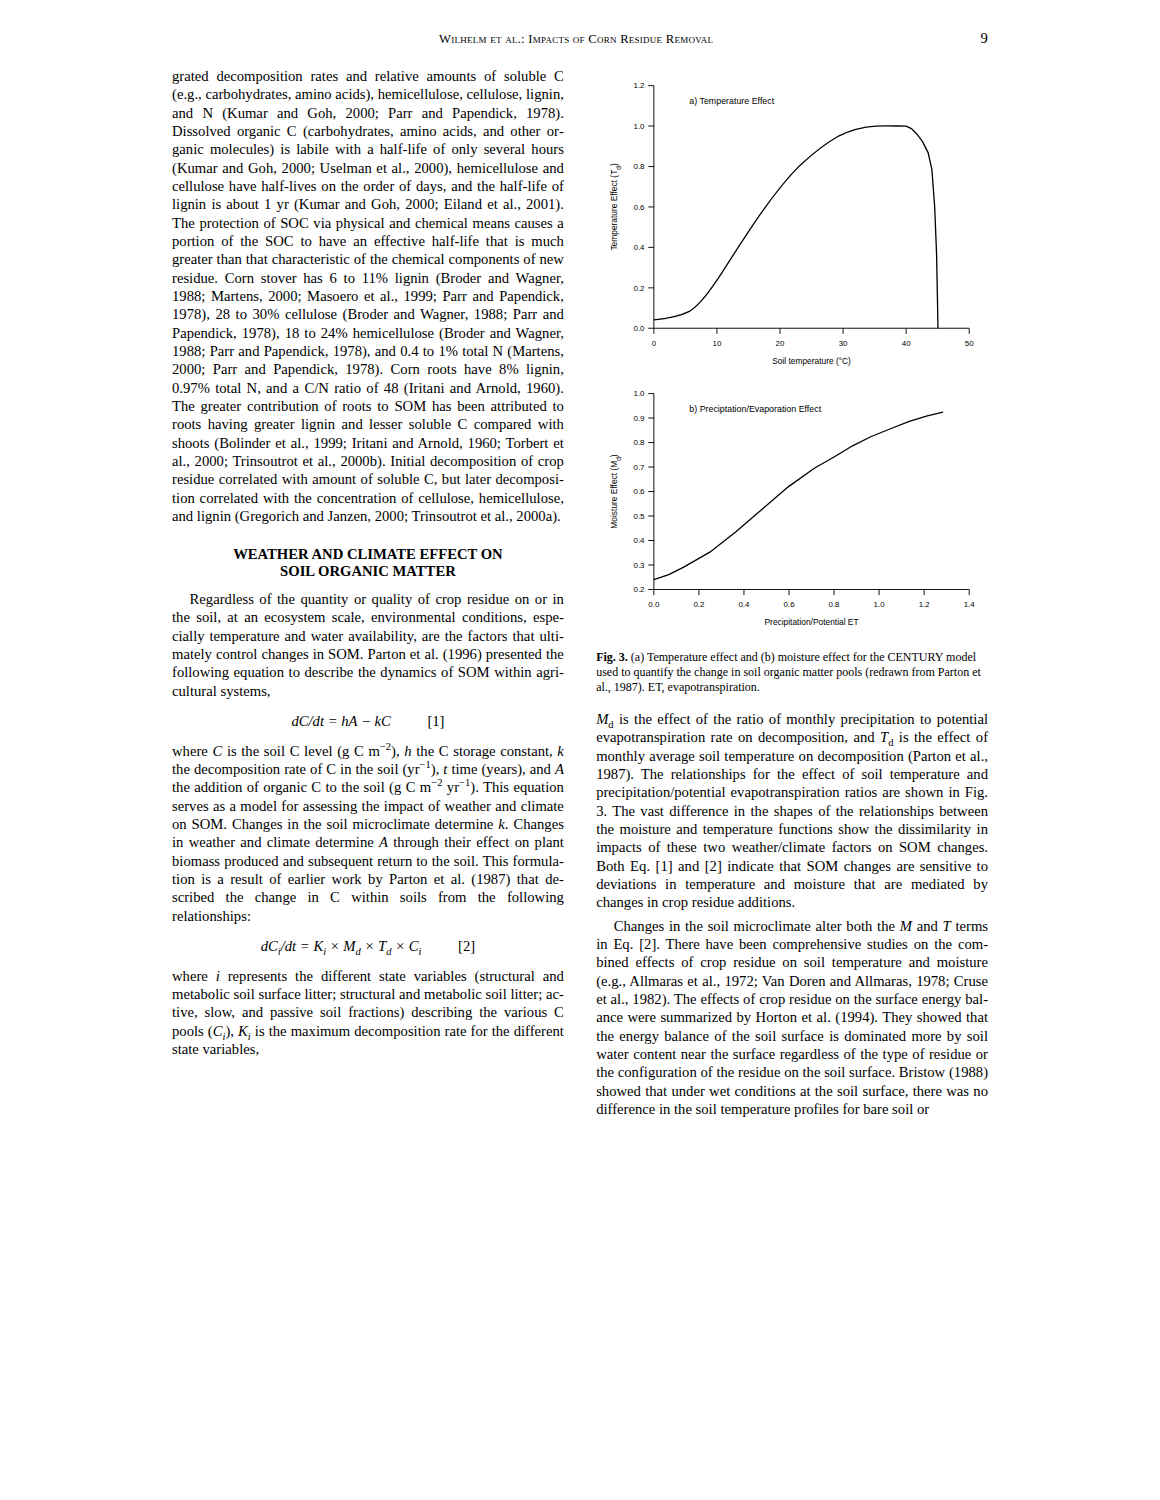Wilhelm et al.: Impacts of Corn Residue Removal 9
grated decomposition rates and relative amounts of soluble C (e.g., carbohydrates, amino acids), hemicellulose, cellulose, lignin, and N (Kumar and Goh, 2000; Parr and Papendick, 1978). Dissolved organic C (carbohydrates, amino acids, and other organic molecules) is labile with a half-life of only several hours (Kumar and Goh, 2000; Uselman et al., 2000), hemicellulose and cellulose have half-lives on the order of days, and the half-life of lignin is about 1 yr (Kumar and Goh, 2000; Eiland et al., 2001). The protection of SOC via physical and chemical means causes a portion of the SOC to have an effective half-life that is much greater than that characteristic of the chemical components of new residue. Corn stover has 6 to 11% lignin (Broder and Wagner, 1988; Martens, 2000; Masoero et al., 1999; Parr and Papendick, 1978), 28 to 30% cellulose (Broder and Wagner, 1988; Parr and Papendick, 1978), 18 to 24% hemicellulose (Broder and Wagner, 1988; Parr and Papendick, 1978), and 0.4 to 1% total N (Martens, 2000; Parr and Papendick, 1978). Corn roots have 8% lignin, 0.97% total N, and a C/N ratio of 48 (Iritani and Arnold, 1960). The greater contribution of roots to SOM has been attributed to roots having greater lignin and lesser soluble C compared with shoots (Bolinder et al., 1999; Iritani and Arnold, 1960; Torbert et al., 2000; Trinsoutrot et al., 2000b). Initial decomposition of crop residue correlated with amount of soluble C, but later decomposition correlated with the concentration of cellulose, hemicellulose, and lignin (Gregorich and Janzen, 2000; Trinsoutrot et al., 2000a).
Weather and Climate Effect on
Soil Organic Matter
Regardless of the quantity or quality of crop residue on or in the soil, at an ecosystem scale, environmental conditions, especially temperature and water availability, are the factors that ultimately control changes in SOM. Parton et al. (1996) presented the following equation to describe the dynamics of SOM within agricultural systems,
dC/dt = hA − kC [1]
where C is the soil C level (g C m−2), h the C storage constant, k the decomposition rate of C in the soil (yr−1), t time (years), and A the addition of organic C to the soil (g C m−2 yr−1). This equation serves as a model for assessing the impact of weather and climate on SOM. Changes in the soil microclimate determine k. Changes in weather and climate determine A through their effect on plant biomass produced and subsequent return to the soil. This formulation is a result of earlier work by Parton et al. (1987) that described the change in C within soils from the following relationships:
dCi/dt = Ki × Md × Td × Ci [2]
where i represents the different state variables (structural and metabolic soil surface litter; structural and metabolic soil litter; active, slow, and passive soil fractions) describing the various C pools (Ci), Ki is the maximum decomposition rate for the different state variables,
0.0 0.2 0.4 0.6 0.8 1.0 1.2 0 10 20 30 40 50 Soil temperature (°C) Temperature Effect (Td) a) Temperature Effect 0.2 0.3 0.4 0.5 0.6 0.7 0.8 0.9 1.0 0.0 0.2 0.4 0.6 0.8 1.0 1.2 1.4 Precipitation/Potential ET Moisture Effect (Md) b) Preciptation/Evaporation Effect
Fig. 3. (a) Temperature effect and (b) moisture effect for the CENTURY model used to quantify the change in soil organic matter pools (redrawn from Parton et al., 1987). ET, evapotranspiration.
Md is the effect of the ratio of monthly precipitation to potential evapotranspiration rate on decomposition, and Td is the effect of monthly average soil temperature on decomposition (Parton et al., 1987). The relationships for the effect of soil temperature and precipitation/potential evapotranspiration ratios are shown in Fig. 3. The vast difference in the shapes of the relationships between the moisture and temperature functions show the dissimilarity in impacts of these two weather/climate factors on SOM changes. Both Eq. [1] and [2] indicate that SOM changes are sensitive to deviations in temperature and moisture that are mediated by changes in crop residue additions.
Changes in the soil microclimate alter both the M and T terms in Eq. [2]. There have been comprehensive studies on the combined effects of crop residue on soil temperature and moisture (e.g., Allmaras et al., 1972; Van Doren and Allmaras, 1978; Cruse et al., 1982). The effects of crop residue on the surface energy balance were summarized by Horton et al. (1994). They showed that the energy balance of the soil surface is dominated more by soil water content near the surface regardless of the type of residue or the configuration of the residue on the soil surface. Bristow (1988) showed that under wet conditions at the soil surface, there was no difference in the soil temperature profiles for bare soil or